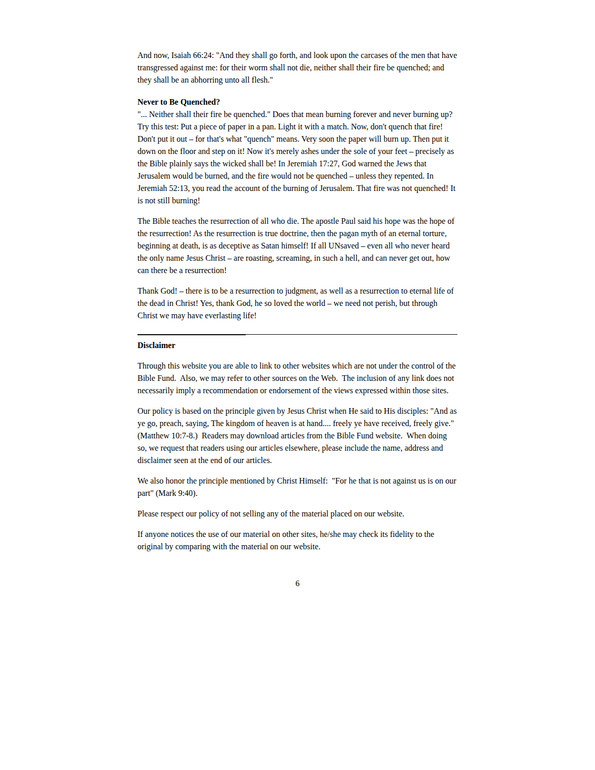And now, Isaiah 66:24: "And they shall go forth, and look upon the carcases of the men that have transgressed against me: for their worm shall not die, neither shall their fire be quenched; and they shall be an abhorring unto all flesh."
Never to Be Quenched?
"... Neither shall their fire be quenched." Does that mean burning forever and never burning up? Try this test: Put a piece of paper in a pan. Light it with a match. Now, don't quench that fire! Don't put it out – for that's what "quench" means. Very soon the paper will burn up. Then put it down on the floor and step on it! Now it's merely ashes under the sole of your feet – precisely as the Bible plainly says the wicked shall be! In Jeremiah 17:27, God warned the Jews that Jerusalem would be burned, and the fire would not be quenched – unless they repented. In Jeremiah 52:13, you read the account of the burning of Jerusalem. That fire was not quenched! It is not still burning!
The Bible teaches the resurrection of all who die. The apostle Paul said his hope was the hope of the resurrection! As the resurrection is true doctrine, then the pagan myth of an eternal torture, beginning at death, is as deceptive as Satan himself! If all UNsaved – even all who never heard the only name Jesus Christ – are roasting, screaming, in such a hell, and can never get out, how can there be a resurrection!
Thank God! – there is to be a resurrection to judgment, as well as a resurrection to eternal life of the dead in Christ! Yes, thank God, he so loved the world – we need not perish, but through Christ we may have everlasting life!
Disclaimer
Through this website you are able to link to other websites which are not under the control of the Bible Fund. Also, we may refer to other sources on the Web. The inclusion of any link does not necessarily imply a recommendation or endorsement of the views expressed within those sites.
Our policy is based on the principle given by Jesus Christ when He said to His disciples: "And as ye go, preach, saying, The kingdom of heaven is at hand.... freely ye have received, freely give." (Matthew 10:7-8.) Readers may download articles from the Bible Fund website. When doing so, we request that readers using our articles elsewhere, please include the name, address and disclaimer seen at the end of our articles.
We also honor the principle mentioned by Christ Himself: "For he that is not against us is on our part" (Mark 9:40).
Please respect our policy of not selling any of the material placed on our website.
If anyone notices the use of our material on other sites, he/she may check its fidelity to the original by comparing with the material on our website.
6